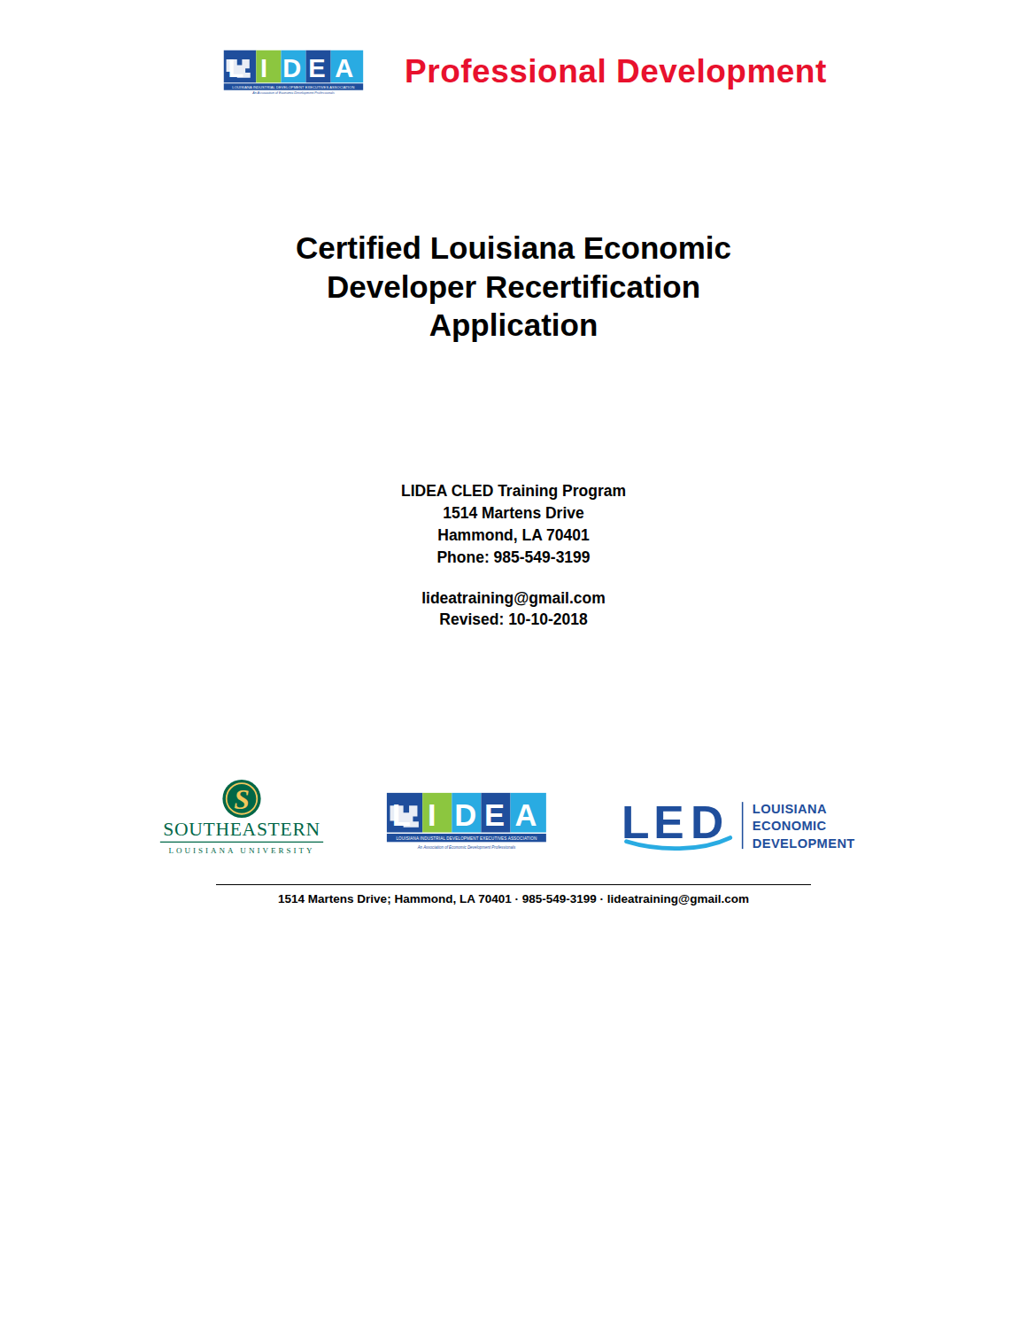L I D E A LOUISIANA INDUSTRIAL DEVELOPMENT EXECUTIVES ASSOCIATION An Association of Economic Development Professionals
Professional Development
Certified Louisiana Economic Developer Recertification Application
LIDEA CLED Training Program
1514 Martens Drive
Hammond, LA 70401
Phone: 985-549-3199
lideatraining@gmail.com
Revised: 10-10-2018
S SOUTHEASTERN LOUISIANA UNIVERSITY
L I D E A LOUISIANA INDUSTRIAL DEVELOPMENT EXECUTIVES ASSOCIATION An Association of Economic Development Professionals
L E D LOUISIANA ECONOMIC DEVELOPMENT
1514 Martens Drive; Hammond, LA 70401 · 985-549-3199 · lideatraining@gmail.com